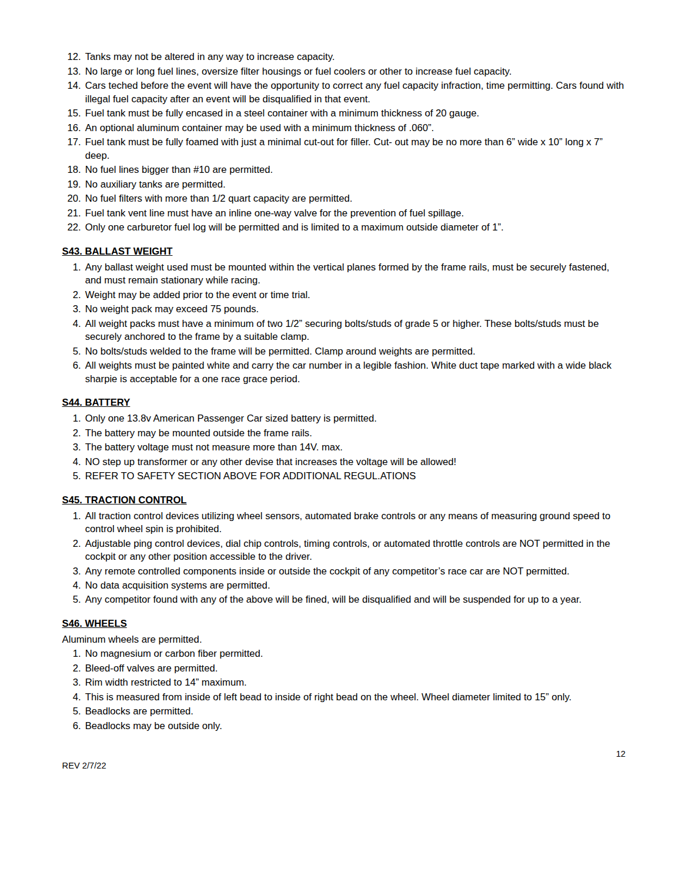Tanks may not be altered in any way to increase capacity.
No large or long fuel lines, oversize filter housings or fuel coolers or other to increase fuel capacity.
Cars teched before the event will have the opportunity to correct any fuel capacity infraction, time permitting. Cars found with illegal fuel capacity after an event will be disqualified in that event.
Fuel tank must be fully encased in a steel container with a minimum thickness of 20 gauge.
An optional aluminum container may be used with a minimum thickness of .060”.
Fuel tank must be fully foamed with just a minimal cut-out for filler. Cut- out may be no more than 6” wide x 10” long x 7” deep.
No fuel lines bigger than #10 are permitted.
No auxiliary tanks are permitted.
No fuel filters with more than 1/2 quart capacity are permitted.
Fuel tank vent line must have an inline one-way valve for the prevention of fuel spillage.
Only one carburetor fuel log will be permitted and is limited to a maximum outside diameter of 1”.
S43. BALLAST WEIGHT
Any ballast weight used must be mounted within the vertical planes formed by the frame rails, must be securely fastened, and must remain stationary while racing.
Weight may be added prior to the event or time trial.
No weight pack may exceed 75 pounds.
All weight packs must have a minimum of two 1/2” securing bolts/studs of grade 5 or higher. These bolts/studs must be securely anchored to the frame by a suitable clamp.
No bolts/studs welded to the frame will be permitted. Clamp around weights are permitted.
All weights must be painted white and carry the car number in a legible fashion. White duct tape marked with a wide black sharpie is acceptable for a one race grace period.
S44. BATTERY
Only one 13.8v American Passenger Car sized battery is permitted.
The battery may be mounted outside the frame rails.
The battery voltage must not measure more than 14V. max.
NO step up transformer or any other devise that increases the voltage will be allowed!
REFER TO SAFETY SECTION ABOVE FOR ADDITIONAL REGUL.ATIONS
S45. TRACTION CONTROL
All traction control devices utilizing wheel sensors, automated brake controls or any means of measuring ground speed to control wheel spin is prohibited.
Adjustable ping control devices, dial chip controls, timing controls, or automated throttle controls are NOT permitted in the cockpit or any other position accessible to the driver.
Any remote controlled components inside or outside the cockpit of any competitor’s race car are NOT permitted.
No data acquisition systems are permitted.
Any competitor found with any of the above will be fined, will be disqualified and will be suspended for up to a year.
S46. WHEELS
Aluminum wheels are permitted.
No magnesium or carbon fiber permitted.
Bleed-off valves are permitted.
Rim width restricted to 14” maximum.
This is measured from inside of left bead to inside of right bead on the wheel. Wheel diameter limited to 15” only.
Beadlocks are permitted.
Beadlocks may be outside only.
12
REV 2/7/22